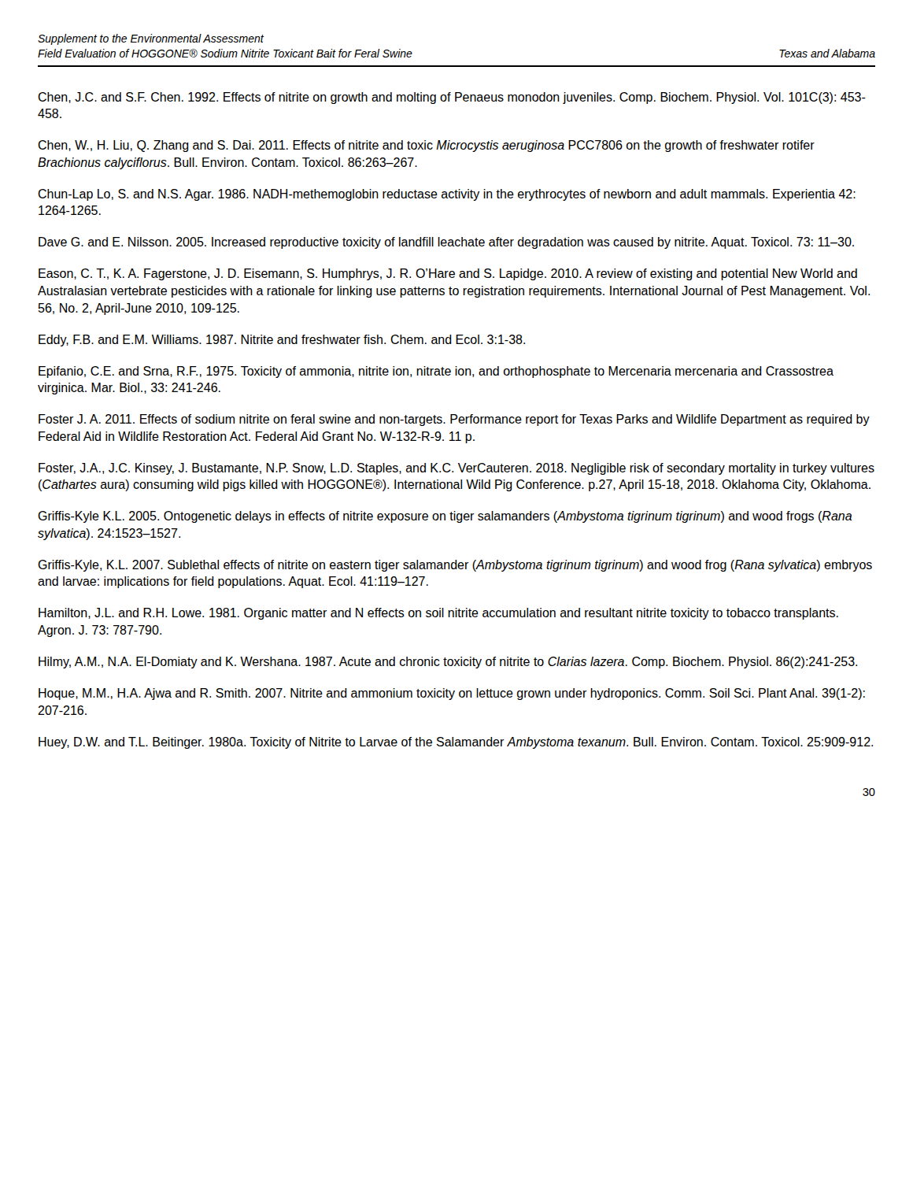Supplement to the Environmental Assessment
Field Evaluation of HOGGONE® Sodium Nitrite Toxicant Bait for Feral Swine Texas and Alabama
Chen, J.C. and S.F. Chen. 1992. Effects of nitrite on growth and molting of Penaeus monodon juveniles. Comp. Biochem. Physiol. Vol. 101C(3): 453-458.
Chen, W., H. Liu, Q. Zhang and S. Dai. 2011. Effects of nitrite and toxic Microcystis aeruginosa PCC7806 on the growth of freshwater rotifer Brachionus calyciflorus. Bull. Environ. Contam. Toxicol. 86:263–267.
Chun-Lap Lo, S. and N.S. Agar. 1986. NADH-methemoglobin reductase activity in the erythrocytes of newborn and adult mammals. Experientia 42: 1264-1265.
Dave G. and E. Nilsson. 2005. Increased reproductive toxicity of landfill leachate after degradation was caused by nitrite. Aquat. Toxicol. 73: 11–30.
Eason, C. T., K. A. Fagerstone, J. D. Eisemann, S. Humphrys, J. R. O’Hare and S. Lapidge. 2010. A review of existing and potential New World and Australasian vertebrate pesticides with a rationale for linking use patterns to registration requirements. International Journal of Pest Management. Vol. 56, No. 2, April-June 2010, 109-125.
Eddy, F.B. and E.M. Williams. 1987. Nitrite and freshwater fish. Chem. and Ecol. 3:1-38.
Epifanio, C.E. and Srna, R.F., 1975. Toxicity of ammonia, nitrite ion, nitrate ion, and orthophosphate to Mercenaria mercenaria and Crassostrea virginica. Mar. Biol., 33: 241-246.
Foster J. A. 2011. Effects of sodium nitrite on feral swine and non-targets. Performance report for Texas Parks and Wildlife Department as required by Federal Aid in Wildlife Restoration Act. Federal Aid Grant No. W-132-R-9. 11 p.
Foster, J.A., J.C. Kinsey, J. Bustamante, N.P. Snow, L.D. Staples, and K.C. VerCauteren. 2018. Negligible risk of secondary mortality in turkey vultures (Cathartes aura) consuming wild pigs killed with HOGGONE®). International Wild Pig Conference. p.27, April 15-18, 2018. Oklahoma City, Oklahoma.
Griffis-Kyle K.L. 2005. Ontogenetic delays in effects of nitrite exposure on tiger salamanders (Ambystoma tigrinum tigrinum) and wood frogs (Rana sylvatica). 24:1523–1527.
Griffis-Kyle, K.L. 2007. Sublethal effects of nitrite on eastern tiger salamander (Ambystoma tigrinum tigrinum) and wood frog (Rana sylvatica) embryos and larvae: implications for field populations. Aquat. Ecol. 41:119–127.
Hamilton, J.L. and R.H. Lowe. 1981. Organic matter and N effects on soil nitrite accumulation and resultant nitrite toxicity to tobacco transplants. Agron. J. 73: 787-790.
Hilmy, A.M., N.A. El-Domiaty and K. Wershana. 1987. Acute and chronic toxicity of nitrite to Clarias lazera. Comp. Biochem. Physiol. 86(2):241-253.
Hoque, M.M., H.A. Ajwa and R. Smith. 2007. Nitrite and ammonium toxicity on lettuce grown under hydroponics. Comm. Soil Sci. Plant Anal. 39(1-2): 207-216.
Huey, D.W. and T.L. Beitinger. 1980a. Toxicity of Nitrite to Larvae of the Salamander Ambystoma texanum. Bull. Environ. Contam. Toxicol. 25:909-912.
30